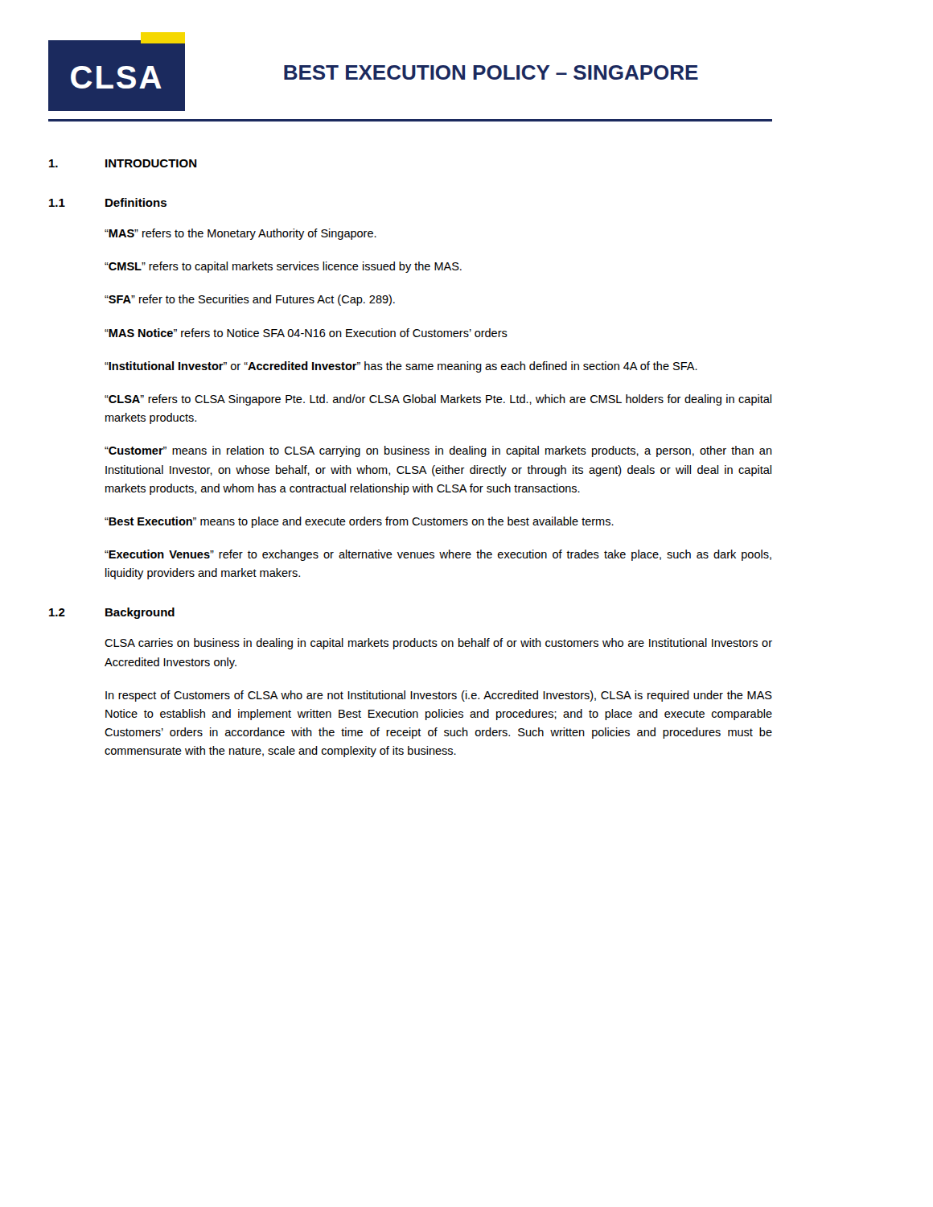CLSA
BEST EXECUTION POLICY – SINGAPORE
1. INTRODUCTION
1.1 Definitions
“MAS” refers to the Monetary Authority of Singapore.
“CMSL” refers to capital markets services licence issued by the MAS.
“SFA” refer to the Securities and Futures Act (Cap. 289).
“MAS Notice” refers to Notice SFA 04-N16 on Execution of Customers’ orders
“Institutional Investor” or “Accredited Investor” has the same meaning as each defined in section 4A of the SFA.
“CLSA” refers to CLSA Singapore Pte. Ltd. and/or CLSA Global Markets Pte. Ltd., which are CMSL holders for dealing in capital markets products.
“Customer” means in relation to CLSA carrying on business in dealing in capital markets products, a person, other than an Institutional Investor, on whose behalf, or with whom, CLSA (either directly or through its agent) deals or will deal in capital markets products, and whom has a contractual relationship with CLSA for such transactions.
“Best Execution” means to place and execute orders from Customers on the best available terms.
“Execution Venues” refer to exchanges or alternative venues where the execution of trades take place, such as dark pools, liquidity providers and market makers.
1.2 Background
CLSA carries on business in dealing in capital markets products on behalf of or with customers who are Institutional Investors or Accredited Investors only.
In respect of Customers of CLSA who are not Institutional Investors (i.e. Accredited Investors), CLSA is required under the MAS Notice to establish and implement written Best Execution policies and procedures; and to place and execute comparable Customers’ orders in accordance with the time of receipt of such orders. Such written policies and procedures must be commensurate with the nature, scale and complexity of its business.